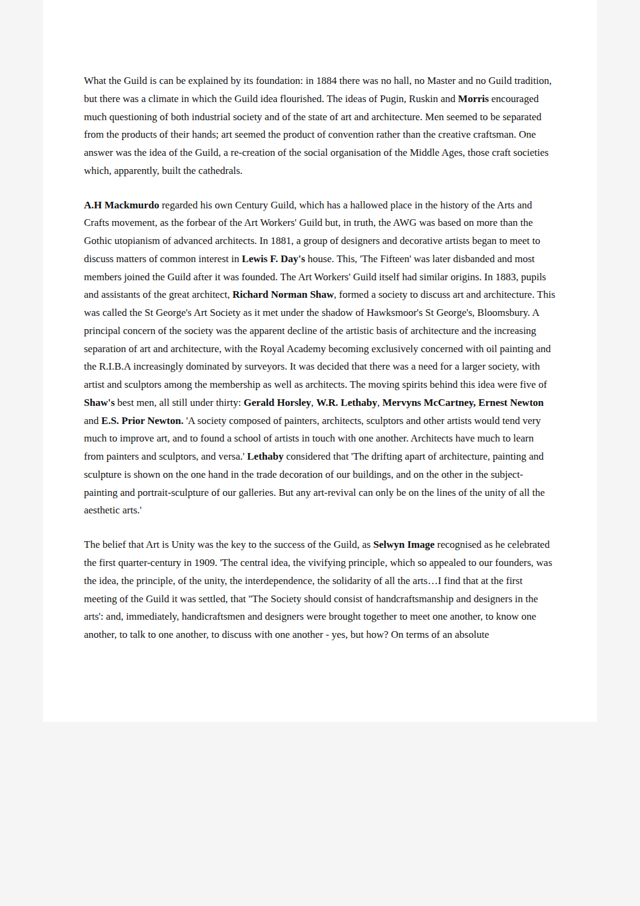What the Guild is can be explained by its foundation: in 1884 there was no hall, no Master and no Guild tradition, but there was a climate in which the Guild idea flourished. The ideas of Pugin, Ruskin and Morris encouraged much questioning of both industrial society and of the state of art and architecture. Men seemed to be separated from the products of their hands; art seemed the product of convention rather than the creative craftsman. One answer was the idea of the Guild, a re-creation of the social organisation of the Middle Ages, those craft societies which, apparently, built the cathedrals.
A.H Mackmurdo regarded his own Century Guild, which has a hallowed place in the history of the Arts and Crafts movement, as the forbear of the Art Workers' Guild but, in truth, the AWG was based on more than the Gothic utopianism of advanced architects. In 1881, a group of designers and decorative artists began to meet to discuss matters of common interest in Lewis F. Day's house. This, 'The Fifteen' was later disbanded and most members joined the Guild after it was founded. The Art Workers' Guild itself had similar origins. In 1883, pupils and assistants of the great architect, Richard Norman Shaw, formed a society to discuss art and architecture. This was called the St George's Art Society as it met under the shadow of Hawksmoor's St George's, Bloomsbury. A principal concern of the society was the apparent decline of the artistic basis of architecture and the increasing separation of art and architecture, with the Royal Academy becoming exclusively concerned with oil painting and the R.I.B.A increasingly dominated by surveyors. It was decided that there was a need for a larger society, with artist and sculptors among the membership as well as architects. The moving spirits behind this idea were five of Shaw's best men, all still under thirty: Gerald Horsley, W.R. Lethaby, Mervyns McCartney, Ernest Newton and E.S. Prior Newton. 'A society composed of painters, architects, sculptors and other artists would tend very much to improve art, and to found a school of artists in touch with one another. Architects have much to learn from painters and sculptors, and versa.' Lethaby considered that 'The drifting apart of architecture, painting and sculpture is shown on the one hand in the trade decoration of our buildings, and on the other in the subject-painting and portrait-sculpture of our galleries. But any art-revival can only be on the lines of the unity of all the aesthetic arts.'
The belief that Art is Unity was the key to the success of the Guild, as Selwyn Image recognised as he celebrated the first quarter-century in 1909. 'The central idea, the vivifying principle, which so appealed to our founders, was the idea, the principle, of the unity, the interdependence, the solidarity of all the arts…I find that at the first meeting of the Guild it was settled, that ''The Society should consist of handcraftsmanship and designers in the arts': and, immediately, handicraftsmen and designers were brought together to meet one another, to know one another, to talk to one another, to discuss with one another - yes, but how? On terms of an absolute